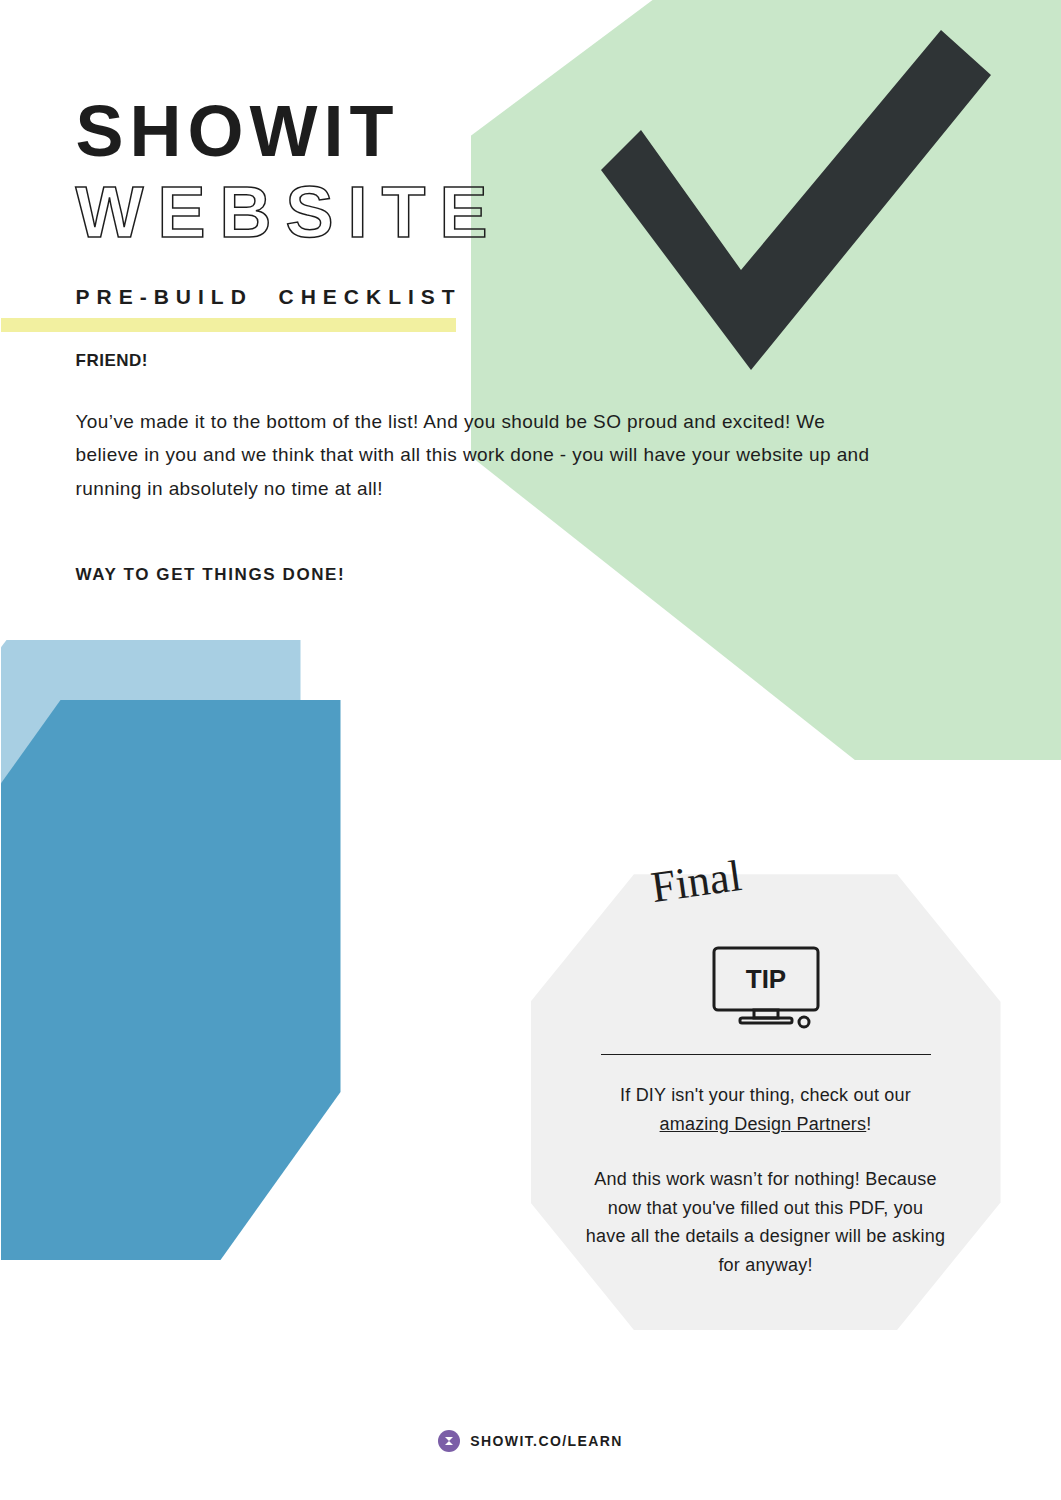SHOWIT WEBSITE
PRE-BUILD CHECKLIST
FRIEND!
You’ve made it to the bottom of the list! And you should be SO proud and excited! We believe in you and we think that with all this work done - you will have your website up and running in absolutely no time at all!
WAY TO GET THINGS DONE!
Final
TIP
If DIY isn't your thing, check out our amazing Design Partners!
And this work wasn’t for nothing! Because now that you've filled out this PDF, you have all the details a designer will be asking for anyway!
SHOWIT.CO/LEARN